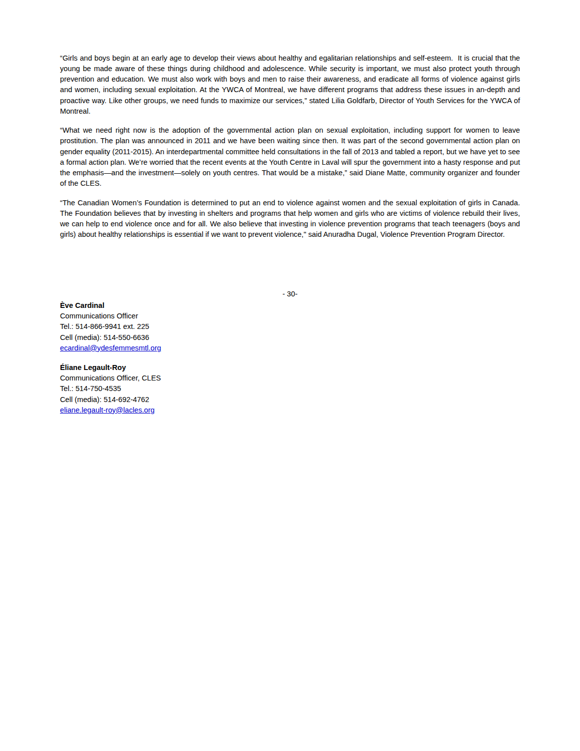“Girls and boys begin at an early age to develop their views about healthy and egalitarian relationships and self-esteem. It is crucial that the young be made aware of these things during childhood and adolescence. While security is important, we must also protect youth through prevention and education. We must also work with boys and men to raise their awareness, and eradicate all forms of violence against girls and women, including sexual exploitation. At the YWCA of Montreal, we have different programs that address these issues in an-depth and proactive way. Like other groups, we need funds to maximize our services,” stated Lilia Goldfarb, Director of Youth Services for the YWCA of Montreal.
“What we need right now is the adoption of the governmental action plan on sexual exploitation, including support for women to leave prostitution. The plan was announced in 2011 and we have been waiting since then. It was part of the second governmental action plan on gender equality (2011-2015). An interdepartmental committee held consultations in the fall of 2013 and tabled a report, but we have yet to see a formal action plan. We’re worried that the recent events at the Youth Centre in Laval will spur the government into a hasty response and put the emphasis—and the investment—solely on youth centres. That would be a mistake,” said Diane Matte, community organizer and founder of the CLES.
“The Canadian Women’s Foundation is determined to put an end to violence against women and the sexual exploitation of girls in Canada. The Foundation believes that by investing in shelters and programs that help women and girls who are victims of violence rebuild their lives, we can help to end violence once and for all. We also believe that investing in violence prevention programs that teach teenagers (boys and girls) about healthy relationships is essential if we want to prevent violence," said Anuradha Dugal, Violence Prevention Program Director.
- 30-
Ève Cardinal
Communications Officer
Tel.: 514-866-9941 ext. 225
Cell (media): 514-550-6636
ecardinal@ydesfemmesmtl.org
Éliane Legault-Roy
Communications Officer, CLES
Tel.: 514-750-4535
Cell (media): 514-692-4762
eliane.legault-roy@lacles.org